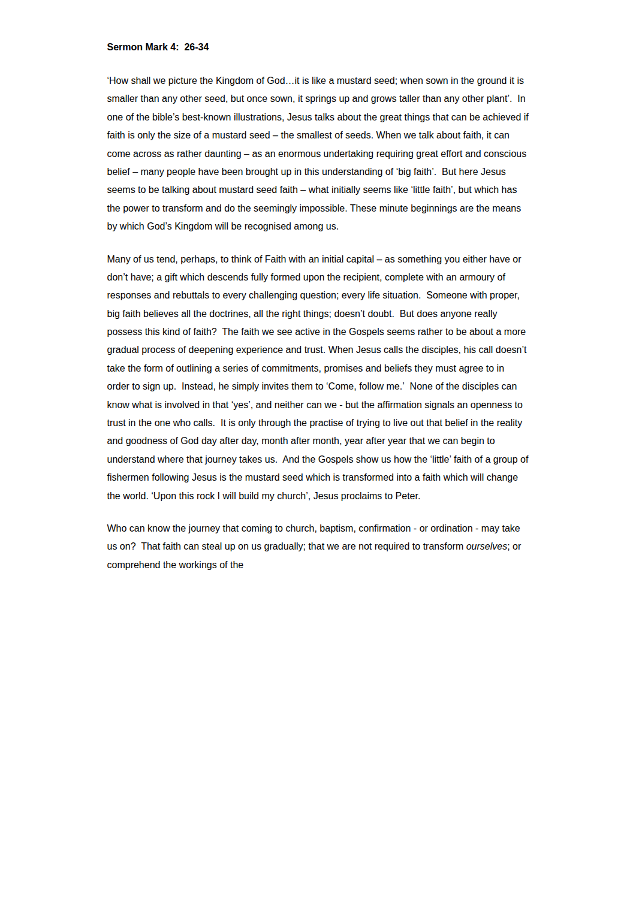Sermon Mark 4: 26-34
‘How shall we picture the Kingdom of God…it is like a mustard seed; when sown in the ground it is smaller than any other seed, but once sown, it springs up and grows taller than any other plant’. In one of the bible’s best-known illustrations, Jesus talks about the great things that can be achieved if faith is only the size of a mustard seed – the smallest of seeds. When we talk about faith, it can come across as rather daunting – as an enormous undertaking requiring great effort and conscious belief – many people have been brought up in this understanding of ‘big faith’. But here Jesus seems to be talking about mustard seed faith – what initially seems like ‘little faith’, but which has the power to transform and do the seemingly impossible. These minute beginnings are the means by which God’s Kingdom will be recognised among us.
Many of us tend, perhaps, to think of Faith with an initial capital – as something you either have or don’t have; a gift which descends fully formed upon the recipient, complete with an armoury of responses and rebuttals to every challenging question; every life situation. Someone with proper, big faith believes all the doctrines, all the right things; doesn’t doubt. But does anyone really possess this kind of faith? The faith we see active in the Gospels seems rather to be about a more gradual process of deepening experience and trust. When Jesus calls the disciples, his call doesn’t take the form of outlining a series of commitments, promises and beliefs they must agree to in order to sign up. Instead, he simply invites them to ‘Come, follow me.’ None of the disciples can know what is involved in that ‘yes’, and neither can we - but the affirmation signals an openness to trust in the one who calls. It is only through the practise of trying to live out that belief in the reality and goodness of God day after day, month after month, year after year that we can begin to understand where that journey takes us. And the Gospels show us how the ‘little’ faith of a group of fishermen following Jesus is the mustard seed which is transformed into a faith which will change the world. ‘Upon this rock I will build my church’, Jesus proclaims to Peter.
Who can know the journey that coming to church, baptism, confirmation - or ordination - may take us on? That faith can steal up on us gradually; that we are not required to transform ourselves; or comprehend the workings of the